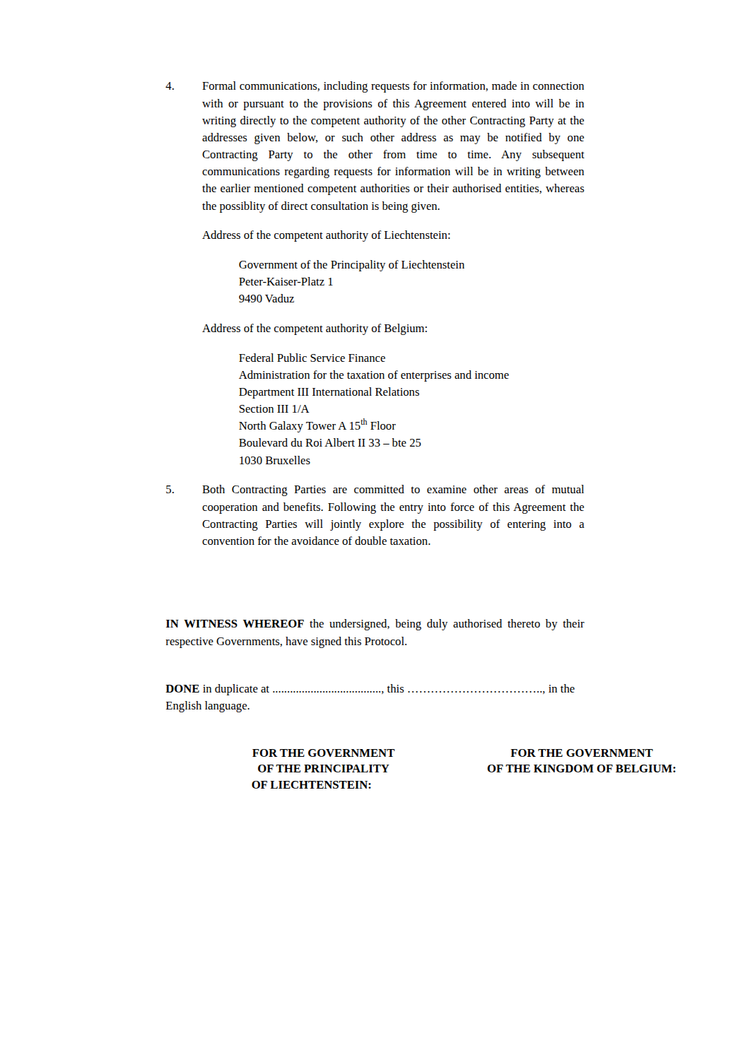4.
Formal communications, including requests for information, made in connection with or pursuant to the provisions of this Agreement entered into will be in writing directly to the competent authority of the other Contracting Party at the addresses given below, or such other address as may be notified by one Contracting Party to the other from time to time. Any subsequent communications regarding requests for information will be in writing between the earlier mentioned competent authorities or their authorised entities, whereas the possiblity of direct consultation is being given.
Address of the competent authority of Liechtenstein:
Government of the Principality of Liechtenstein
Peter-Kaiser-Platz 1
9490 Vaduz
Address of the competent authority of Belgium:
Federal Public Service Finance
Administration for the taxation of enterprises and income
Department III International Relations
Section III 1/A
North Galaxy Tower A 15th Floor
Boulevard du Roi Albert II 33 – bte 25
1030 Bruxelles
5.
Both Contracting Parties are committed to examine other areas of mutual cooperation and benefits. Following the entry into force of this Agreement the Contracting Parties will jointly explore the possibility of entering into a convention for the avoidance of double taxation.
IN WITNESS WHEREOF the undersigned, being duly authorised thereto by their respective Governments, have signed this Protocol.
DONE in duplicate at ....................................., this …………………………….., in the English language.
FOR THE GOVERNMENT
OF THE PRINCIPALITY
OF LIECHTENSTEIN:
FOR THE GOVERNMENT
OF THE KINGDOM OF BELGIUM: